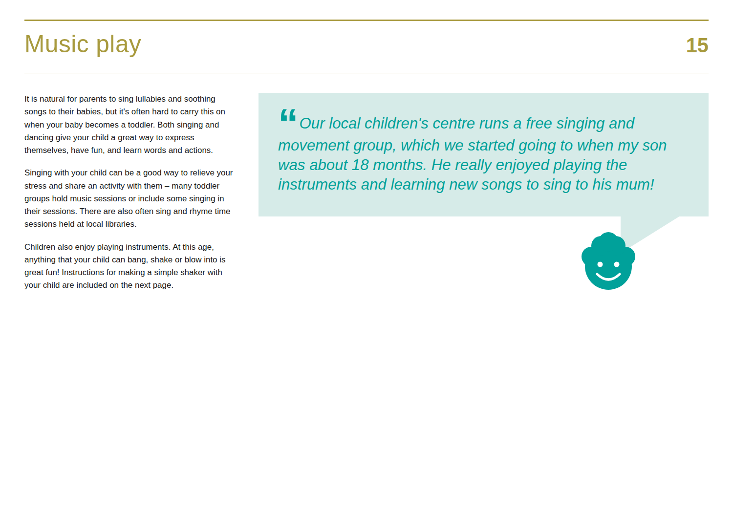Music play
15
It is natural for parents to sing lullabies and soothing songs to their babies, but it's often hard to carry this on when your baby becomes a toddler. Both singing and dancing give your child a great way to express themselves, have fun, and learn words and actions.
Singing with your child can be a good way to relieve your stress and share an activity with them – many toddler groups hold music sessions or include some singing in their sessions. There are also often sing and rhyme time sessions held at local libraries.
Children also enjoy playing instruments. At this age, anything that your child can bang, shake or blow into is great fun! Instructions for making a simple shaker with your child are included on the next page.
“Our local children's centre runs a free singing and movement group, which we started going to when my son was about 18 months. He really enjoyed playing the instruments and learning new songs to sing to his mum!